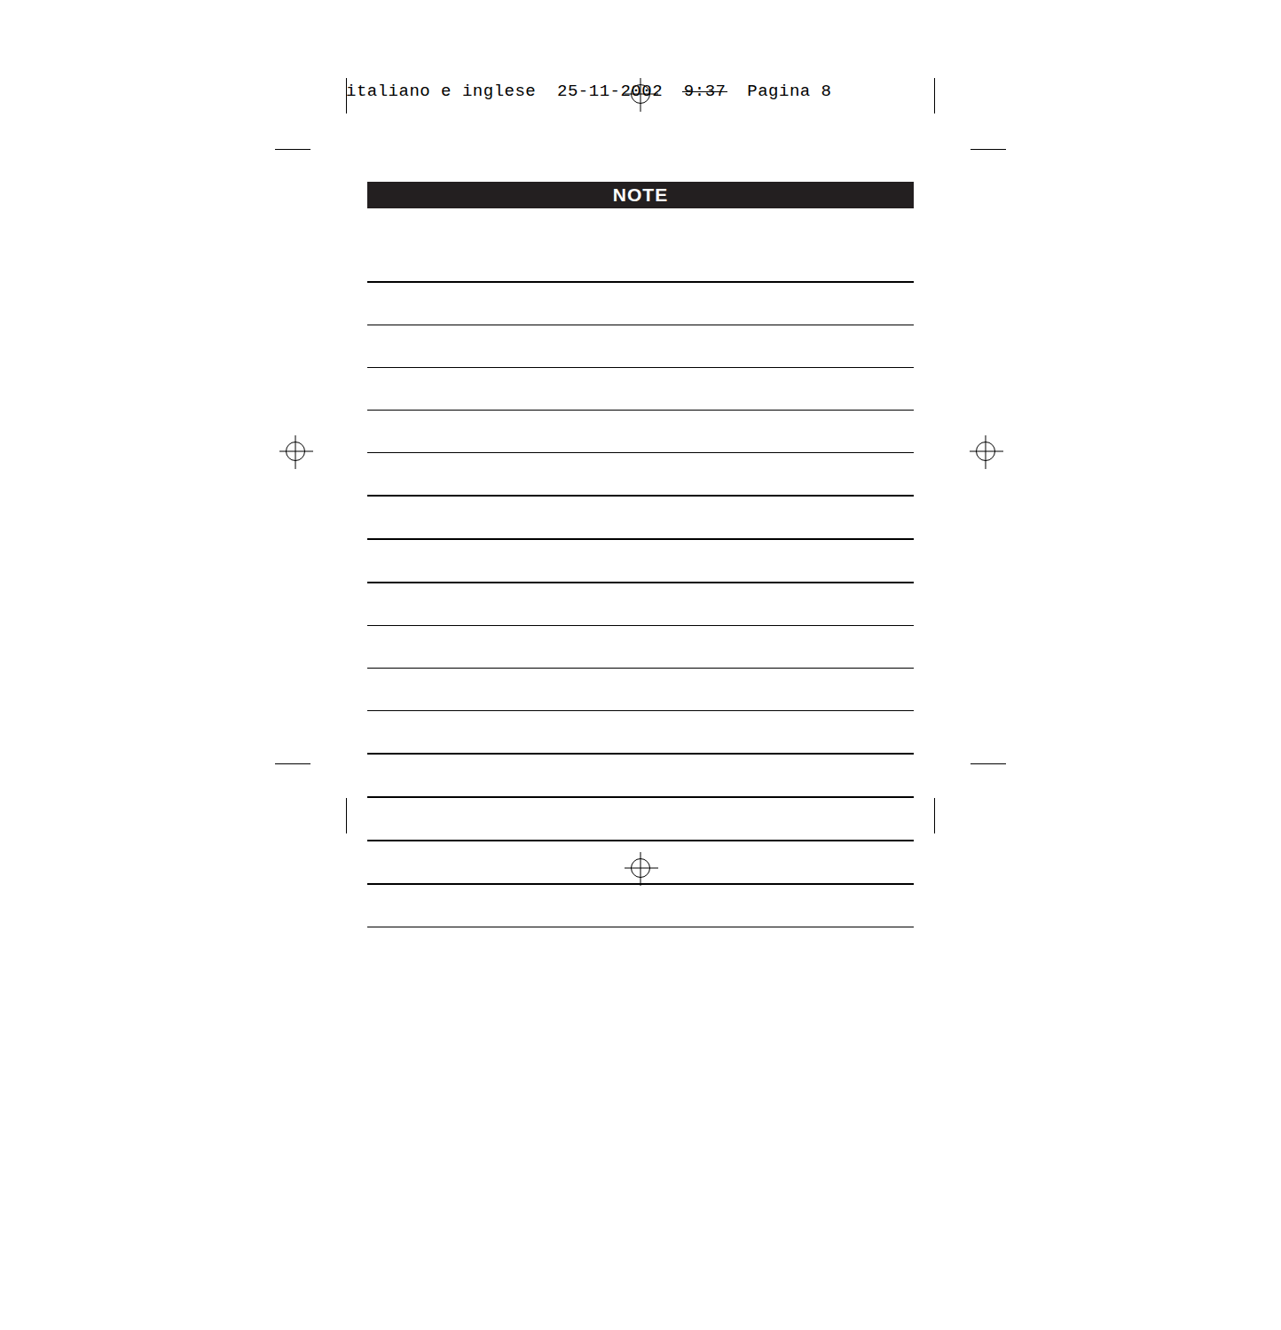italiano e inglese 25-11-2002 9:37 Pagina 8
NOTE